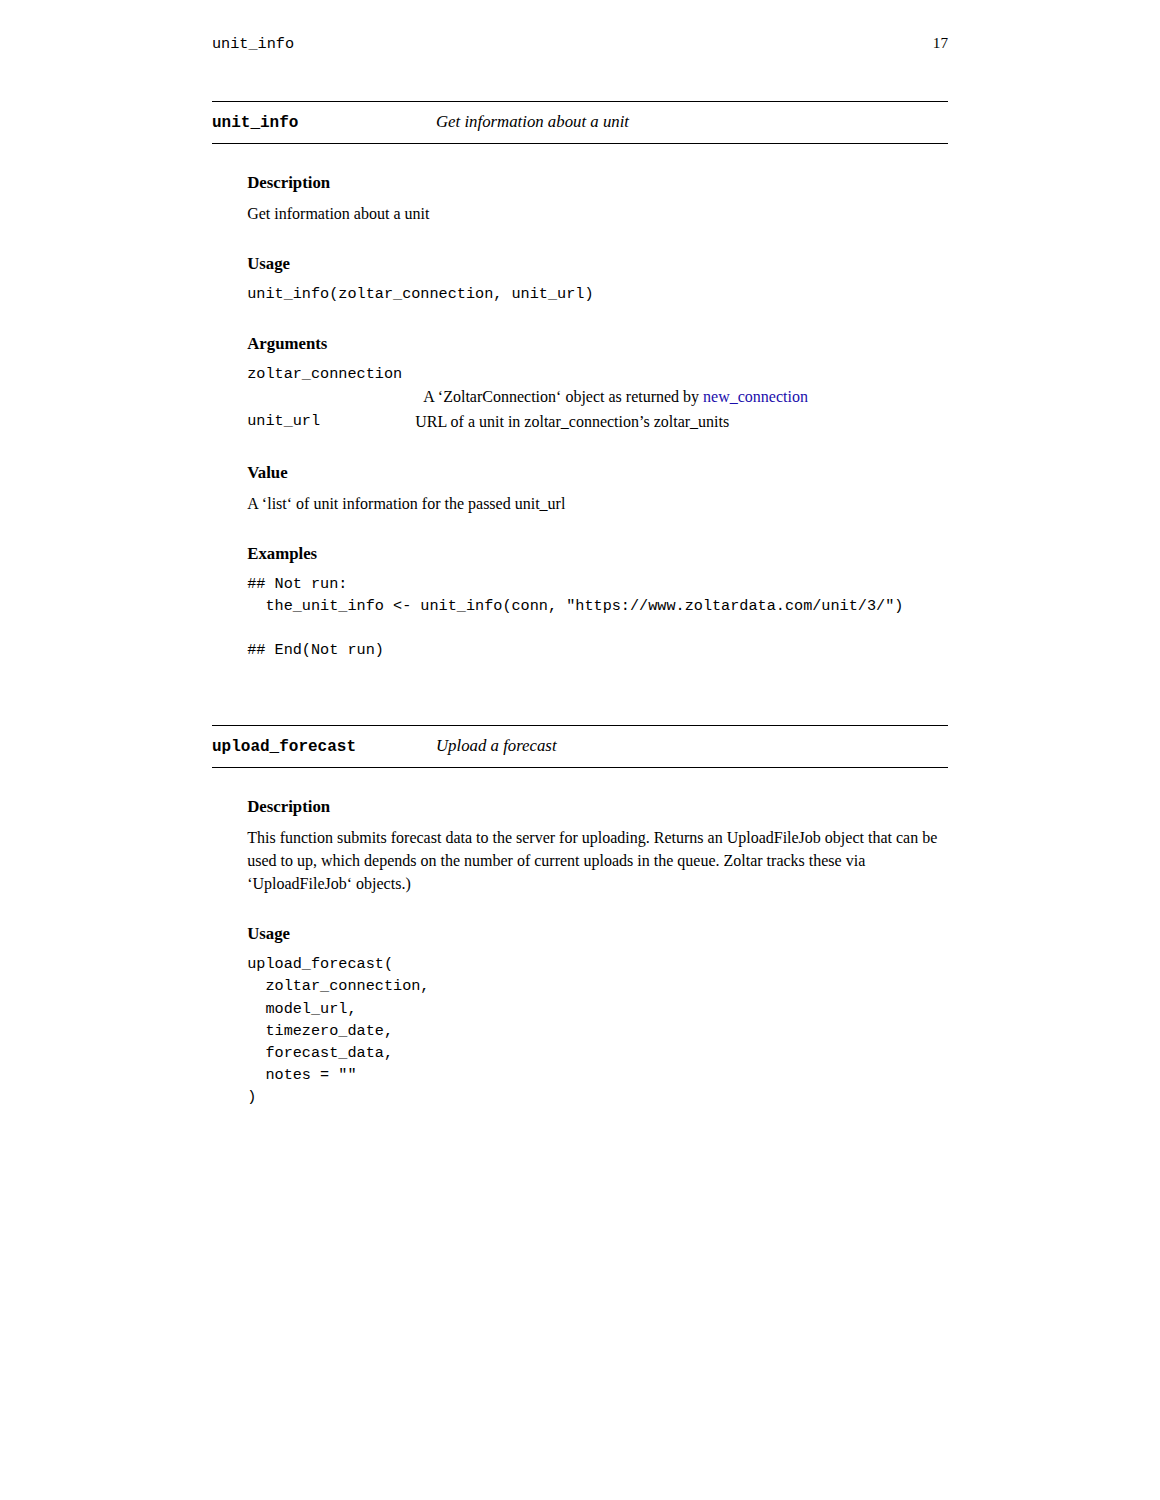unit_info 17
unit_info
Get information about a unit
Description
Get information about a unit
Usage
unit_info(zoltar_connection, unit_url)
Arguments
zoltar_connection
A ‘ZoltarConnection‘ object as returned by new_connection
unit_url
URL of a unit in zoltar_connection’s zoltar_units
Value
A ‘list‘ of unit information for the passed unit_url
Examples
## Not run:
  the_unit_info <- unit_info(conn, "https://www.zoltardata.com/unit/3/")

## End(Not run)
upload_forecast
Upload a forecast
Description
This function submits forecast data to the server for uploading. Returns an UploadFileJob object that can be used to up, which depends on the number of current uploads in the queue. Zoltar tracks these via ‘UploadFileJob‘ objects.)
Usage
upload_forecast(
  zoltar_connection,
  model_url,
  timezero_date,
  forecast_data,
  notes = ""
)